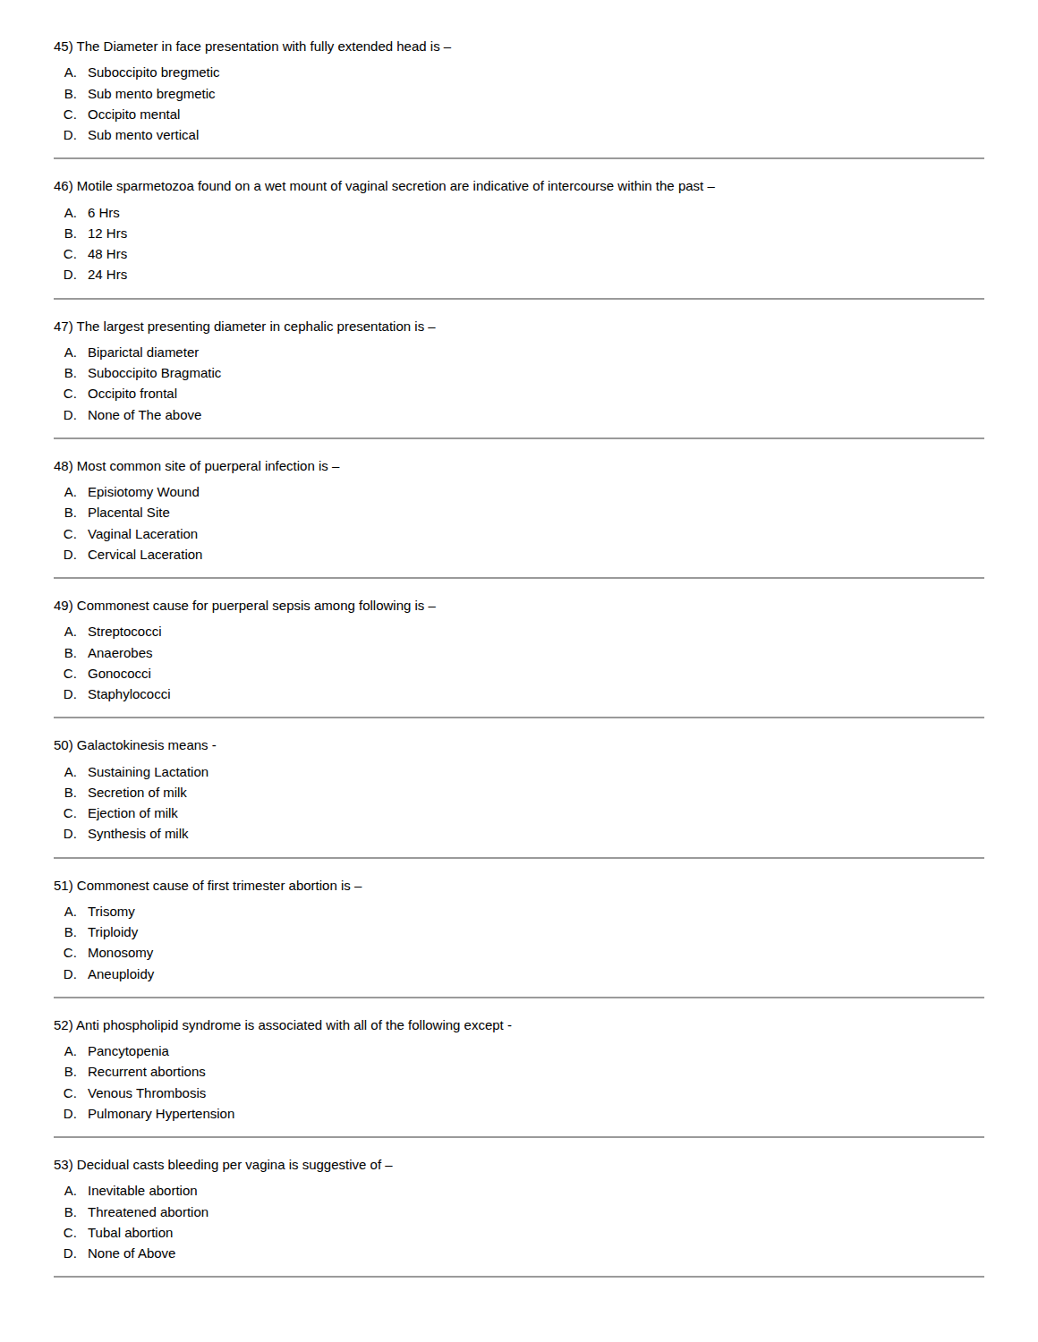45) The Diameter in face presentation with fully extended head is –
Suboccipito bregmetic
Sub mento bregmetic
Occipito mental
Sub mento vertical
46) Motile sparmetozoa found on a wet mount of vaginal secretion are indicative of intercourse within the past –
6 Hrs
12 Hrs
48 Hrs
24 Hrs
47) The largest presenting diameter in cephalic presentation is –
Biparictal diameter
Suboccipito Bragmatic
Occipito frontal
None of The above
48) Most common site of puerperal infection is –
Episiotomy Wound
Placental Site
Vaginal Laceration
Cervical Laceration
49) Commonest cause for puerperal sepsis among following is –
Streptococci
Anaerobes
Gonococci
Staphylococci
50) Galactokinesis means -
Sustaining Lactation
Secretion of milk
Ejection of milk
Synthesis of milk
51) Commonest cause of first trimester abortion is –
Trisomy
Triploidy
Monosomy
Aneuploidy
52) Anti phospholipid syndrome is associated with all of the following except -
Pancytopenia
Recurrent abortions
Venous Thrombosis
Pulmonary Hypertension
53) Decidual casts bleeding per vagina is suggestive of –
Inevitable abortion
Threatened abortion
Tubal abortion
None of Above